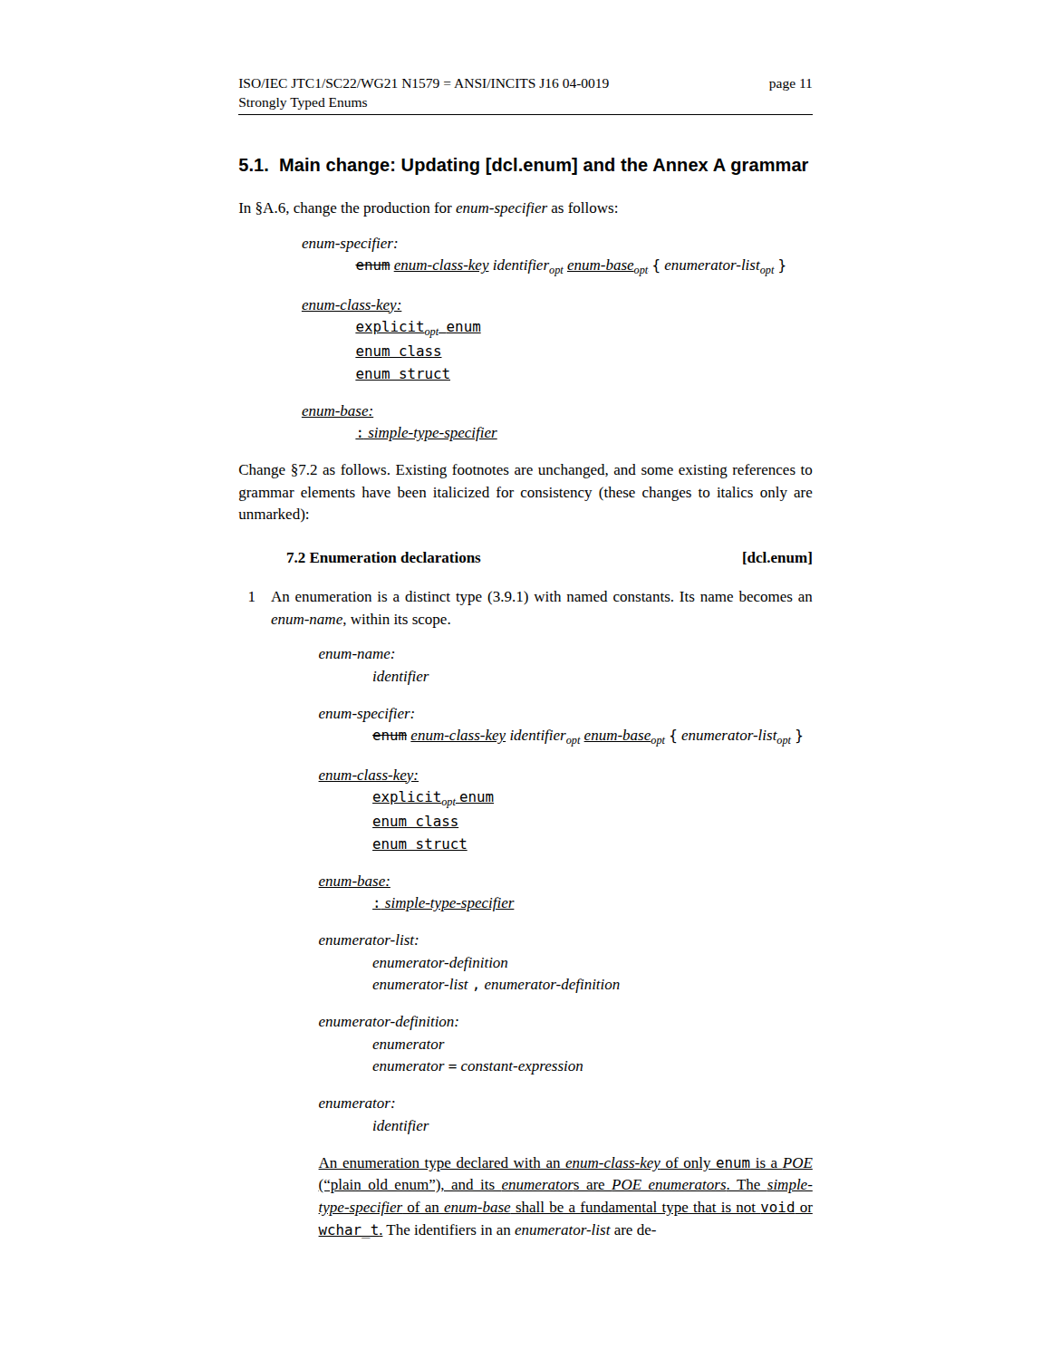ISO/IEC JTC1/SC22/WG21 N1579 = ANSI/INCITS J16 04-0019
Strongly Typed Enums
page 11
5.1. Main change: Updating [dcl.enum] and the Annex A grammar
In §A.6, change the production for enum-specifier as follows:
enum-specifier:
enum enum-class-key identifieropt enum-baseopt { enumerator-listopt }
enum-class-key:
explicitopt enum
enum class
enum struct
enum-base:
: simple-type-specifier
Change §7.2 as follows. Existing footnotes are unchanged, and some existing references to grammar elements have been italicized for consistency (these changes to italics only are unmarked):
7.2 Enumeration declarations [dcl.enum]
1
An enumeration is a distinct type (3.9.1) with named constants. Its name becomes an enum-name, within its scope.
enum-name:
identifier
enum-specifier:
enum enum-class-key identifieropt enum-baseopt { enumerator-listopt }
enum-class-key:
explicitopt enum
enum class
enum struct
enum-base:
: simple-type-specifier
enumerator-list:
enumerator-definition
enumerator-list , enumerator-definition
enumerator-definition:
enumerator
enumerator = constant-expression
enumerator:
identifier
An enumeration type declared with an enum-class-key of only enum is a POE (“plain old enum”), and its enumerators are POE enumerators. The simple-type-specifier of an enum-base shall be a fundamental type that is not void or wchar_t. The identifiers in an enumerator-list are de-